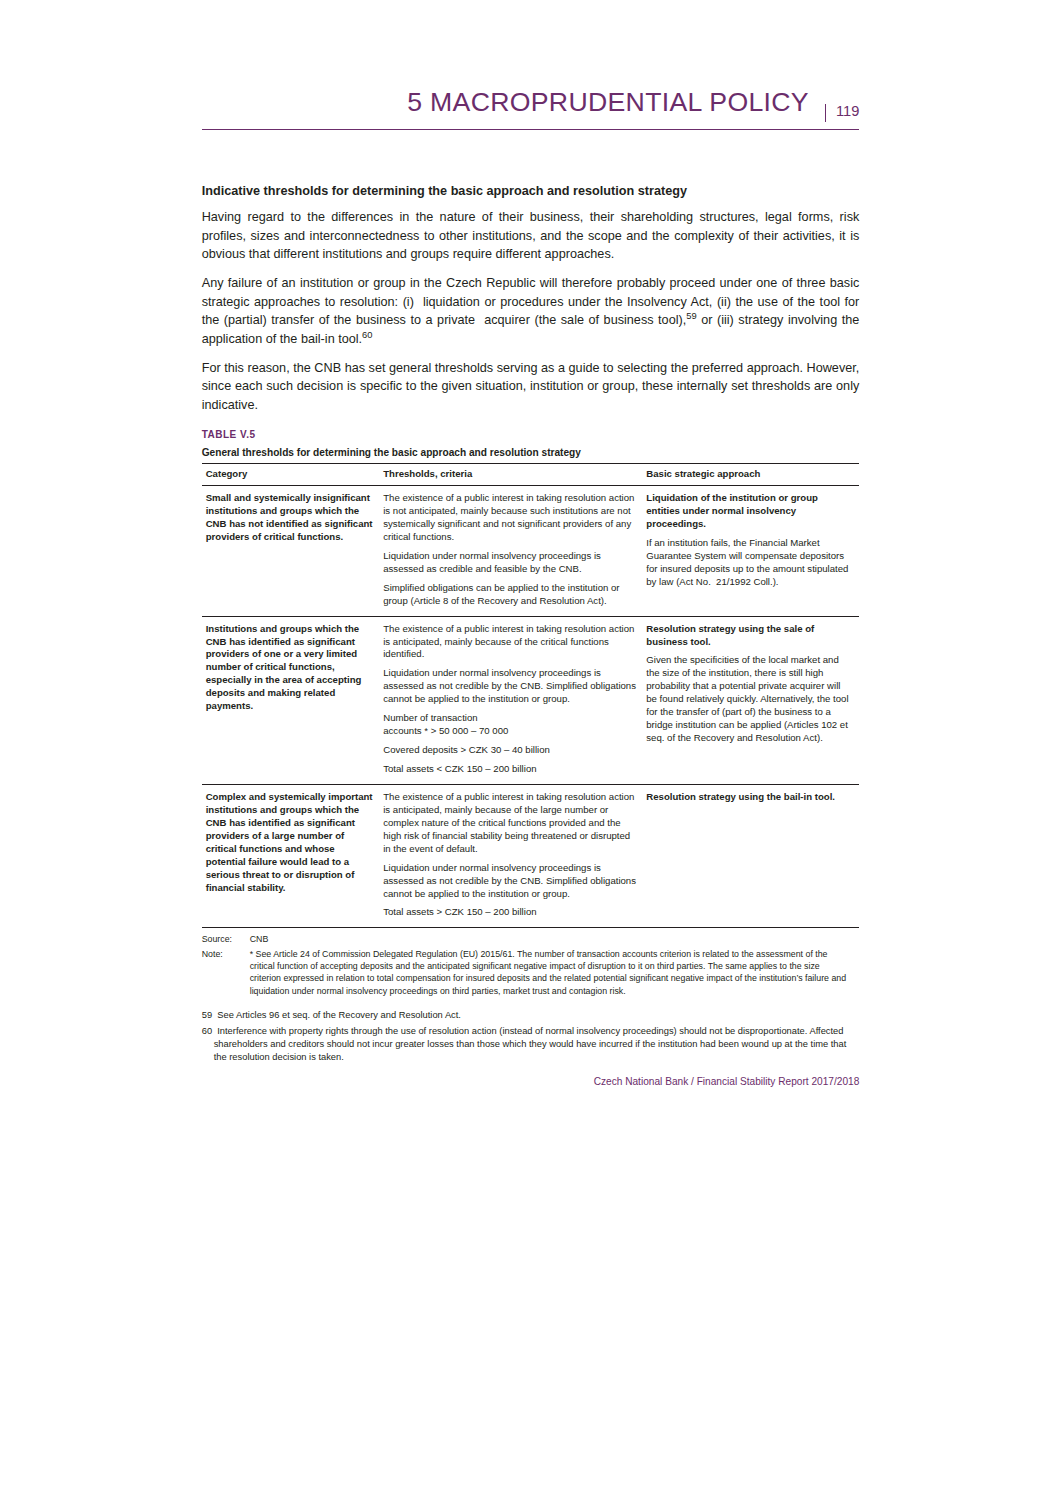5 MACROPRUDENTIAL POLICY
119
Indicative thresholds for determining the basic approach and resolution strategy
Having regard to the differences in the nature of their business, their shareholding structures, legal forms, risk profiles, sizes and interconnectedness to other institutions, and the scope and the complexity of their activities, it is obvious that different institutions and groups require different approaches.
Any failure of an institution or group in the Czech Republic will therefore probably proceed under one of three basic strategic approaches to resolution: (i) liquidation or procedures under the Insolvency Act, (ii) the use of the tool for the (partial) transfer of the business to a private acquirer (the sale of business tool),59 or (iii) strategy involving the application of the bail-in tool.60
For this reason, the CNB has set general thresholds serving as a guide to selecting the preferred approach. However, since each such decision is specific to the given situation, institution or group, these internally set thresholds are only indicative.
Table V.5
General thresholds for determining the basic approach and resolution strategy
| Category | Thresholds, criteria | Basic strategic approach |
| --- | --- | --- |
| Small and systemically insignificant institutions and groups which the CNB has not identified as significant providers of critical functions. | The existence of a public interest in taking resolution action is not anticipated, mainly because such institutions are not systemically significant and not significant providers of any critical functions. Liquidation under normal insolvency proceedings is assessed as credible and feasible by the CNB. Simplified obligations can be applied to the institution or group (Article 8 of the Recovery and Resolution Act). | Liquidation of the institution or group entities under normal insolvency proceedings. If an institution fails, the Financial Market Guarantee System will compensate depositors for insured deposits up to the amount stipulated by law (Act No. 21/1992 Coll.). |
| Institutions and groups which the CNB has identified as significant providers of one or a very limited number of critical functions, especially in the area of accepting deposits and making related payments. | The existence of a public interest in taking resolution action is anticipated, mainly because of the critical functions identified. Liquidation under normal insolvency proceedings is assessed as not credible by the CNB. Simplified obligations cannot be applied to the institution or group. Number of transaction accounts * > 50 000 – 70 000 Covered deposits > CZK 30 – 40 billion Total assets < CZK 150 – 200 billion | Resolution strategy using the sale of business tool. Given the specificities of the local market and the size of the institution, there is still high probability that a potential private acquirer will be found relatively quickly. Alternatively, the tool for the transfer of (part of) the business to a bridge institution can be applied (Articles 102 et seq. of the Recovery and Resolution Act). |
| Complex and systemically important institutions and groups which the CNB has identified as significant providers of a large number of critical functions and whose potential failure would lead to a serious threat to or disruption of financial stability. | The existence of a public interest in taking resolution action is anticipated, mainly because of the large number or complex nature of the critical functions provided and the high risk of financial stability being threatened or disrupted in the event of default. Liquidation under normal insolvency proceedings is assessed as not credible by the CNB. Simplified obligations cannot be applied to the institution or group. Total assets > CZK 150 – 200 billion | Resolution strategy using the bail-in tool. |
| Source: | CNB |
| Note: | * See Article 24 of Commission Delegated Regulation (EU) 2015/61. The number of transaction accounts criterion is related to the assessment of the critical function of accepting deposits and the anticipated significant negative impact of disruption to it on third parties. The same applies to the size criterion expressed in relation to total compensation for insured deposits and the related potential significant negative impact of the institution’s failure and liquidation under normal insolvency proceedings on third parties, market trust and contagion risk. |
59 See Articles 96 et seq. of the Recovery and Resolution Act.
60 Interference with property rights through the use of resolution action (instead of normal insolvency proceedings) should not be disproportionate. Affected shareholders and creditors should not incur greater losses than those which they would have incurred if the institution had been wound up at the time that the resolution decision is taken.
Czech National Bank / Financial Stability Report 2017/2018